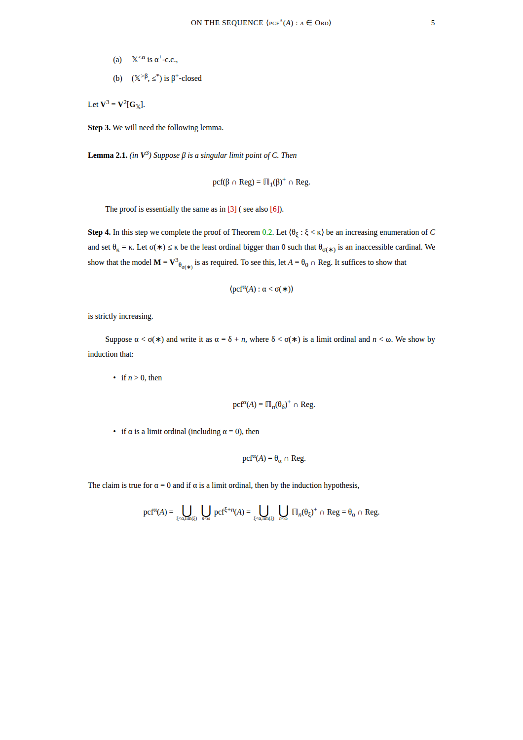ON THE SEQUENCE ⟨pcfα(A) : α ∈ Ord⟩ 5
(a) 𝕏<α is α+-c.c.,
(b) (𝕏>β, ≤*) is β+-closed
Let V3 = V2[G𝕏].
Step 3. We will need the following lemma.
Lemma 2.1. (in V3) Suppose β is a singular limit point of C. Then
pcf(β ∩ Reg) = ℿ1(β)+ ∩ Reg.
The proof is essentially the same as in [3] ( see also [6]).
Step 4. In this step we complete the proof of Theorem 0.2. Let ⟨θξ : ξ < κ⟩ be an increasing enumeration of C and set θκ = κ. Let σ(∗) ≤ κ be the least ordinal bigger than 0 such that θσ(∗) is an inaccessible cardinal. We show that the model M = V3θσ(∗) is as required. To see this, let A = θ0 ∩ Reg. It suffices to show that
⟨pcfα(A) : α < σ(∗)⟩
is strictly increasing.
Suppose α < σ(∗) and write it as α = δ + n, where δ < σ(∗) is a limit ordinal and n < ω. We show by induction that:
if n > 0, then
pcfα(A) = ℿn(θδ)+ ∩ Reg.
if α is a limit ordinal (including α = 0), then
pcfα(A) = θα ∩ Reg.
The claim is true for α = 0 and if α is a limit ordinal, then by the induction hypothesis,
pcfα(A) = ⋃ξ<α,lim(ξ) ⋃n<ω pcfξ+n(A) = ⋃ξ<α,lim(ξ) ⋃n<ω ℿn(θξ)+ ∩ Reg = θα ∩ Reg.